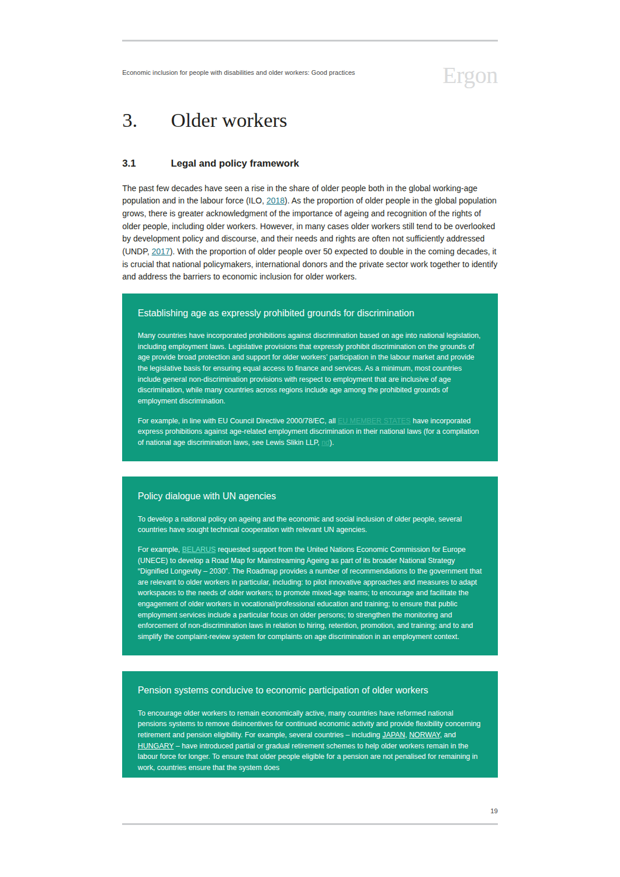Economic inclusion for people with disabilities and older workers: Good practices
Ergon
3. Older workers
3.1 Legal and policy framework
The past few decades have seen a rise in the share of older people both in the global working-age population and in the labour force (ILO, 2018). As the proportion of older people in the global population grows, there is greater acknowledgment of the importance of ageing and recognition of the rights of older people, including older workers. However, in many cases older workers still tend to be overlooked by development policy and discourse, and their needs and rights are often not sufficiently addressed (UNDP, 2017). With the proportion of older people over 50 expected to double in the coming decades, it is crucial that national policymakers, international donors and the private sector work together to identify and address the barriers to economic inclusion for older workers.
Establishing age as expressly prohibited grounds for discrimination
Many countries have incorporated prohibitions against discrimination based on age into national legislation, including employment laws. Legislative provisions that expressly prohibit discrimination on the grounds of age provide broad protection and support for older workers’ participation in the labour market and provide the legislative basis for ensuring equal access to finance and services. As a minimum, most countries include general non-discrimination provisions with respect to employment that are inclusive of age discrimination, while many countries across regions include age among the prohibited grounds of employment discrimination.
For example, in line with EU Council Directive 2000/78/EC, all EU MEMBER STATES have incorporated express prohibitions against age-related employment discrimination in their national laws (for a compilation of national age discrimination laws, see Lewis Slikin LLP, nd).
Policy dialogue with UN agencies
To develop a national policy on ageing and the economic and social inclusion of older people, several countries have sought technical cooperation with relevant UN agencies.
For example, BELARUS requested support from the United Nations Economic Commission for Europe (UNECE) to develop a Road Map for Mainstreaming Ageing as part of its broader National Strategy “Dignified Longevity – 2030”. The Roadmap provides a number of recommendations to the government that are relevant to older workers in particular, including: to pilot innovative approaches and measures to adapt workspaces to the needs of older workers; to promote mixed-age teams; to encourage and facilitate the engagement of older workers in vocational/professional education and training; to ensure that public employment services include a particular focus on older persons; to strengthen the monitoring and enforcement of non-discrimination laws in relation to hiring, retention, promotion, and training; and to and simplify the complaint-review system for complaints on age discrimination in an employment context.
Pension systems conducive to economic participation of older workers
To encourage older workers to remain economically active, many countries have reformed national pensions systems to remove disincentives for continued economic activity and provide flexibility concerning retirement and pension eligibility. For example, several countries – including JAPAN, NORWAY, and HUNGARY – have introduced partial or gradual retirement schemes to help older workers remain in the labour force for longer. To ensure that older people eligible for a pension are not penalised for remaining in work, countries ensure that the system does
19